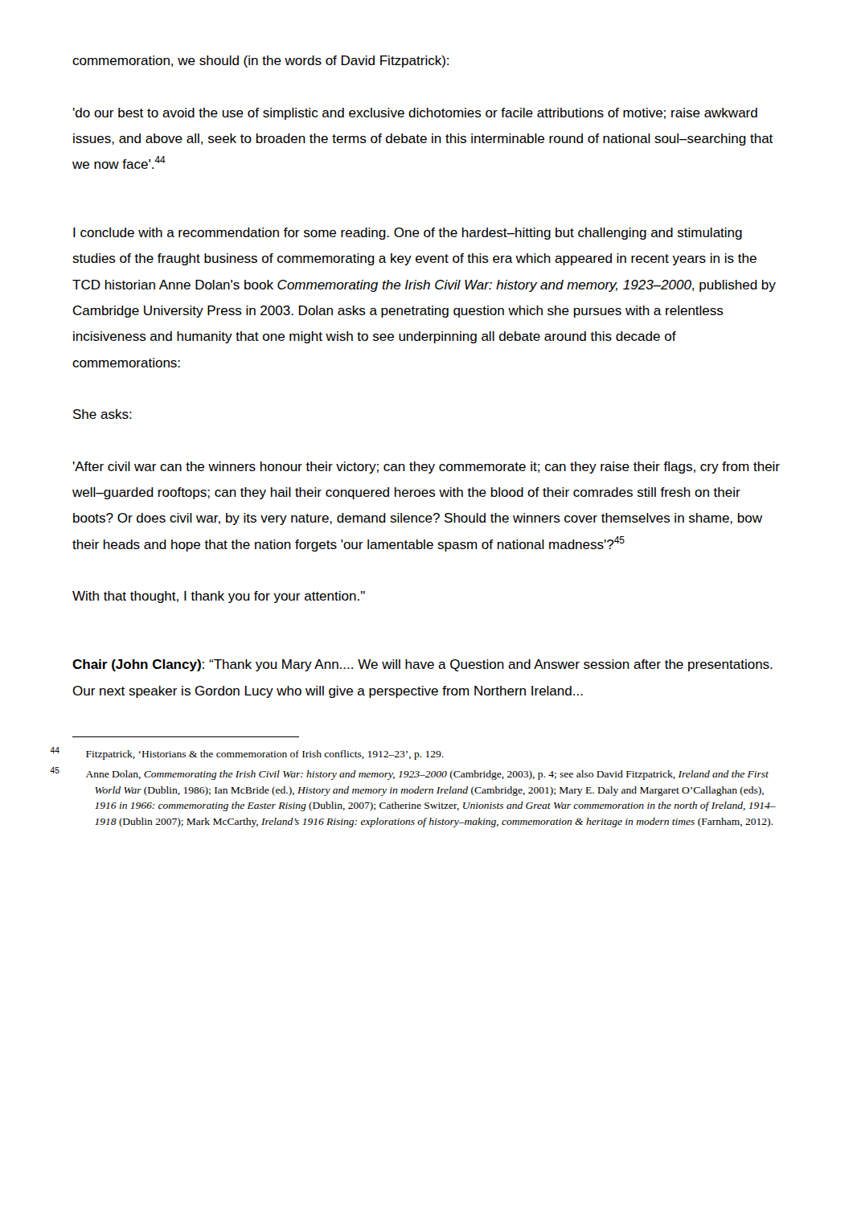commemoration, we should (in the words of David Fitzpatrick):
'do our best to avoid the use of simplistic and exclusive dichotomies or facile attributions of motive; raise awkward issues, and above all, seek to broaden the terms of debate in this interminable round of national soul–searching that we now face'.44
I conclude with a recommendation for some reading. One of the hardest–hitting but challenging and stimulating studies of the fraught business of commemorating a key event of this era which appeared in recent years in is the TCD historian Anne Dolan's book Commemorating the Irish Civil War: history and memory, 1923–2000, published by Cambridge University Press in 2003. Dolan asks a penetrating question which she pursues with a relentless incisiveness and humanity that one might wish to see underpinning all debate around this decade of commemorations:
She asks:
'After civil war can the winners honour their victory; can they commemorate it; can they raise their flags, cry from their well–guarded rooftops; can they hail their conquered heroes with the blood of their comrades still fresh on their boots? Or does civil war, by its very nature, demand silence? Should the winners cover themselves in shame, bow their heads and hope that the nation forgets 'our lamentable spasm of national madness'?45
With that thought, I thank you for your attention."
Chair (John Clancy): “Thank you Mary Ann.... We will have a Question and Answer session after the presentations. Our next speaker is Gordon Lucy who will give a perspective from Northern Ireland...
44 Fitzpatrick, ‘Historians & the commemoration of Irish conflicts, 1912–23’, p. 129.
45 Anne Dolan, Commemorating the Irish Civil War: history and memory, 1923–2000 (Cambridge, 2003), p. 4; see also David Fitzpatrick, Ireland and the First World War (Dublin, 1986); Ian McBride (ed.), History and memory in modern Ireland (Cambridge, 2001); Mary E. Daly and Margaret O’Callaghan (eds), 1916 in 1966: commemorating the Easter Rising (Dublin, 2007); Catherine Switzer, Unionists and Great War commemoration in the north of Ireland, 1914–1918 (Dublin 2007); Mark McCarthy, Ireland’s 1916 Rising: explorations of history–making, commemoration & heritage in modern times (Farnham, 2012).